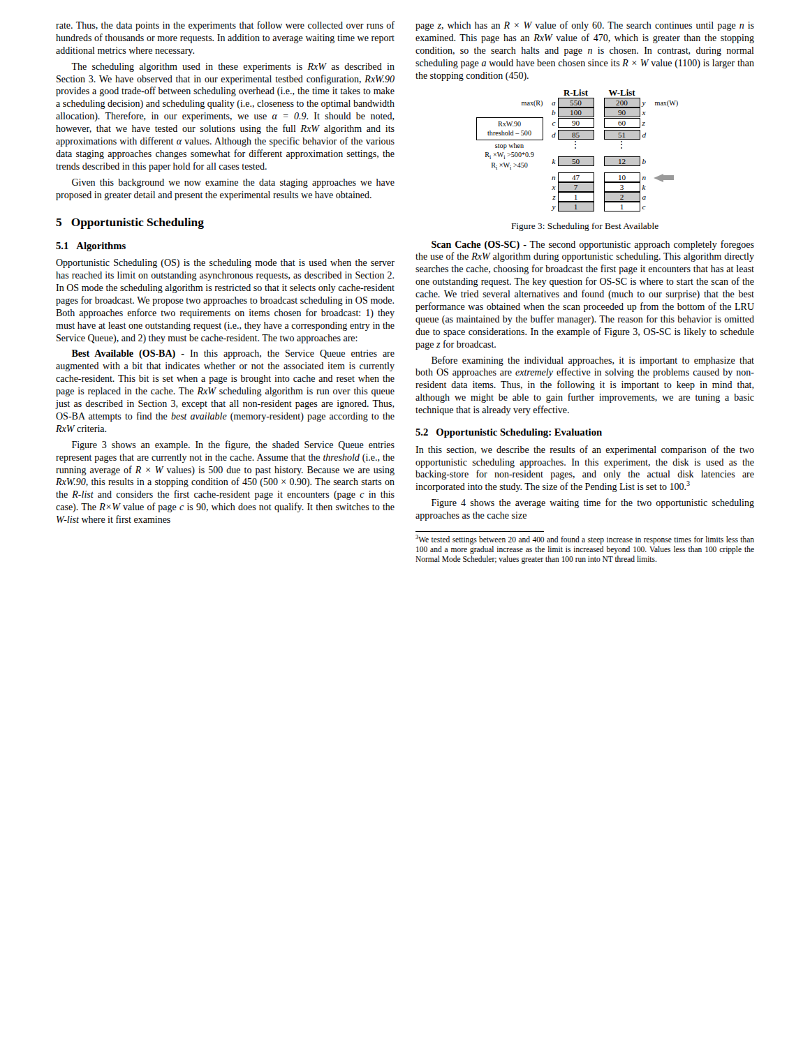rate. Thus, the data points in the experiments that follow were collected over runs of hundreds of thousands or more requests. In addition to average waiting time we report additional metrics where necessary.
The scheduling algorithm used in these experiments is RxW as described in Section 3. We have observed that in our experimental testbed configuration, RxW.90 provides a good trade-off between scheduling overhead (i.e., the time it takes to make a scheduling decision) and scheduling quality (i.e., closeness to the optimal bandwidth allocation). Therefore, in our experiments, we use α = 0.9. It should be noted, however, that we have tested our solutions using the full RxW algorithm and its approximations with different α values. Although the specific behavior of the various data staging approaches changes somewhat for different approximation settings, the trends described in this paper hold for all cases tested.
Given this background we now examine the data staging approaches we have proposed in greater detail and present the experimental results we have obtained.
5 Opportunistic Scheduling
5.1 Algorithms
Opportunistic Scheduling (OS) is the scheduling mode that is used when the server has reached its limit on outstanding asynchronous requests, as described in Section 2. In OS mode the scheduling algorithm is restricted so that it selects only cache-resident pages for broadcast. We propose two approaches to broadcast scheduling in OS mode. Both approaches enforce two requirements on items chosen for broadcast: 1) they must have at least one outstanding request (i.e., they have a corresponding entry in the Service Queue), and 2) they must be cache-resident. The two approaches are:
Best Available (OS-BA) - In this approach, the Service Queue entries are augmented with a bit that indicates whether or not the associated item is currently cache-resident. This bit is set when a page is brought into cache and reset when the page is replaced in the cache. The RxW scheduling algorithm is run over this queue just as described in Section 3, except that all non-resident pages are ignored. Thus, OS-BA attempts to find the best available (memory-resident) page according to the RxW criteria.
Figure 3 shows an example. In the figure, the shaded Service Queue entries represent pages that are currently not in the cache. Assume that the threshold (i.e., the running average of R × W values) is 500 due to past history. Because we are using RxW.90, this results in a stopping condition of 450 (500 × 0.90). The search starts on the R-list and considers the first cache-resident page it encounters (page c in this case). The R×W value of page c is 90, which does not qualify. It then switches to the W-list where it first examines
page z, which has an R × W value of only 60. The search continues until page n is examined. This page has an RxW value of 470, which is greater than the stopping condition, so the search halts and page n is chosen. In contrast, during normal scheduling page a would have been chosen since its R × W value (1100) is larger than the stopping condition (450).
| | | R-List | | W-List | | |
| max(R) | a | 550 | | 200 | y | max(W) |
| | b | 100 | | 90 | x | |
| RxW.90 threshold – 500 | c | 90 | | 60 | z | |
| d | 85 | | 51 | d | |
| stop when R i ×W i >500*0.9 R i ×W i >450 | | ⋮ | | ⋮ | | |
| k | 50 | | 12 | b | |
| | n | 47 | | 10 | n | |
| | x | 7 | | 3 | k | |
| | z | 1 | | 2 | a | |
| | y | 1 | | 1 | c | |
Figure 3: Scheduling for Best Available
Scan Cache (OS-SC) - The second opportunistic approach completely foregoes the use of the RxW algorithm during opportunistic scheduling. This algorithm directly searches the cache, choosing for broadcast the first page it encounters that has at least one outstanding request. The key question for OS-SC is where to start the scan of the cache. We tried several alternatives and found (much to our surprise) that the best performance was obtained when the scan proceeded up from the bottom of the LRU queue (as maintained by the buffer manager). The reason for this behavior is omitted due to space considerations. In the example of Figure 3, OS-SC is likely to schedule page z for broadcast.
Before examining the individual approaches, it is important to emphasize that both OS approaches are extremely effective in solving the problems caused by non-resident data items. Thus, in the following it is important to keep in mind that, although we might be able to gain further improvements, we are tuning a basic technique that is already very effective.
5.2 Opportunistic Scheduling: Evaluation
In this section, we describe the results of an experimental comparison of the two opportunistic scheduling approaches. In this experiment, the disk is used as the backing-store for non-resident pages, and only the actual disk latencies are incorporated into the study. The size of the Pending List is set to 100.3
Figure 4 shows the average waiting time for the two opportunistic scheduling approaches as the cache size
3We tested settings between 20 and 400 and found a steep increase in response times for limits less than 100 and a more gradual increase as the limit is increased beyond 100. Values less than 100 cripple the Normal Mode Scheduler; values greater than 100 run into NT thread limits.